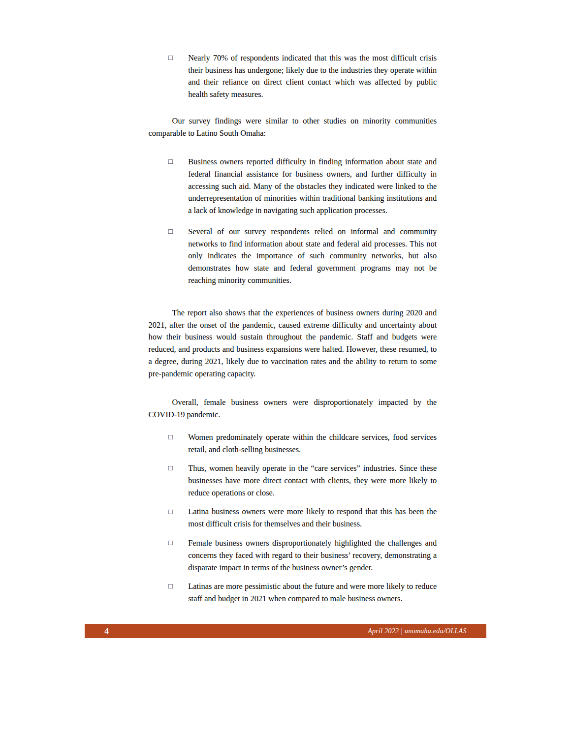Nearly 70% of respondents indicated that this was the most difficult crisis their business has undergone; likely due to the industries they operate within and their reliance on direct client contact which was affected by public health safety measures.
Our survey findings were similar to other studies on minority communities comparable to Latino South Omaha:
Business owners reported difficulty in finding information about state and federal financial assistance for business owners, and further difficulty in accessing such aid. Many of the obstacles they indicated were linked to the underrepresentation of minorities within traditional banking institutions and a lack of knowledge in navigating such application processes.
Several of our survey respondents relied on informal and community networks to find information about state and federal aid processes. This not only indicates the importance of such community networks, but also demonstrates how state and federal government programs may not be reaching minority communities.
The report also shows that the experiences of business owners during 2020 and 2021, after the onset of the pandemic, caused extreme difficulty and uncertainty about how their business would sustain throughout the pandemic. Staff and budgets were reduced, and products and business expansions were halted. However, these resumed, to a degree, during 2021, likely due to vaccination rates and the ability to return to some pre-pandemic operating capacity.
Overall, female business owners were disproportionately impacted by the COVID-19 pandemic.
Women predominately operate within the childcare services, food services retail, and cloth-selling businesses.
Thus, women heavily operate in the “care services” industries. Since these businesses have more direct contact with clients, they were more likely to reduce operations or close.
Latina business owners were more likely to respond that this has been the most difficult crisis for themselves and their business.
Female business owners disproportionately highlighted the challenges and concerns they faced with regard to their business’ recovery, demonstrating a disparate impact in terms of the business owner’s gender.
Latinas are more pessimistic about the future and were more likely to reduce staff and budget in 2021 when compared to male business owners.
4 April 2022 | unomaha.edu/OLLAS